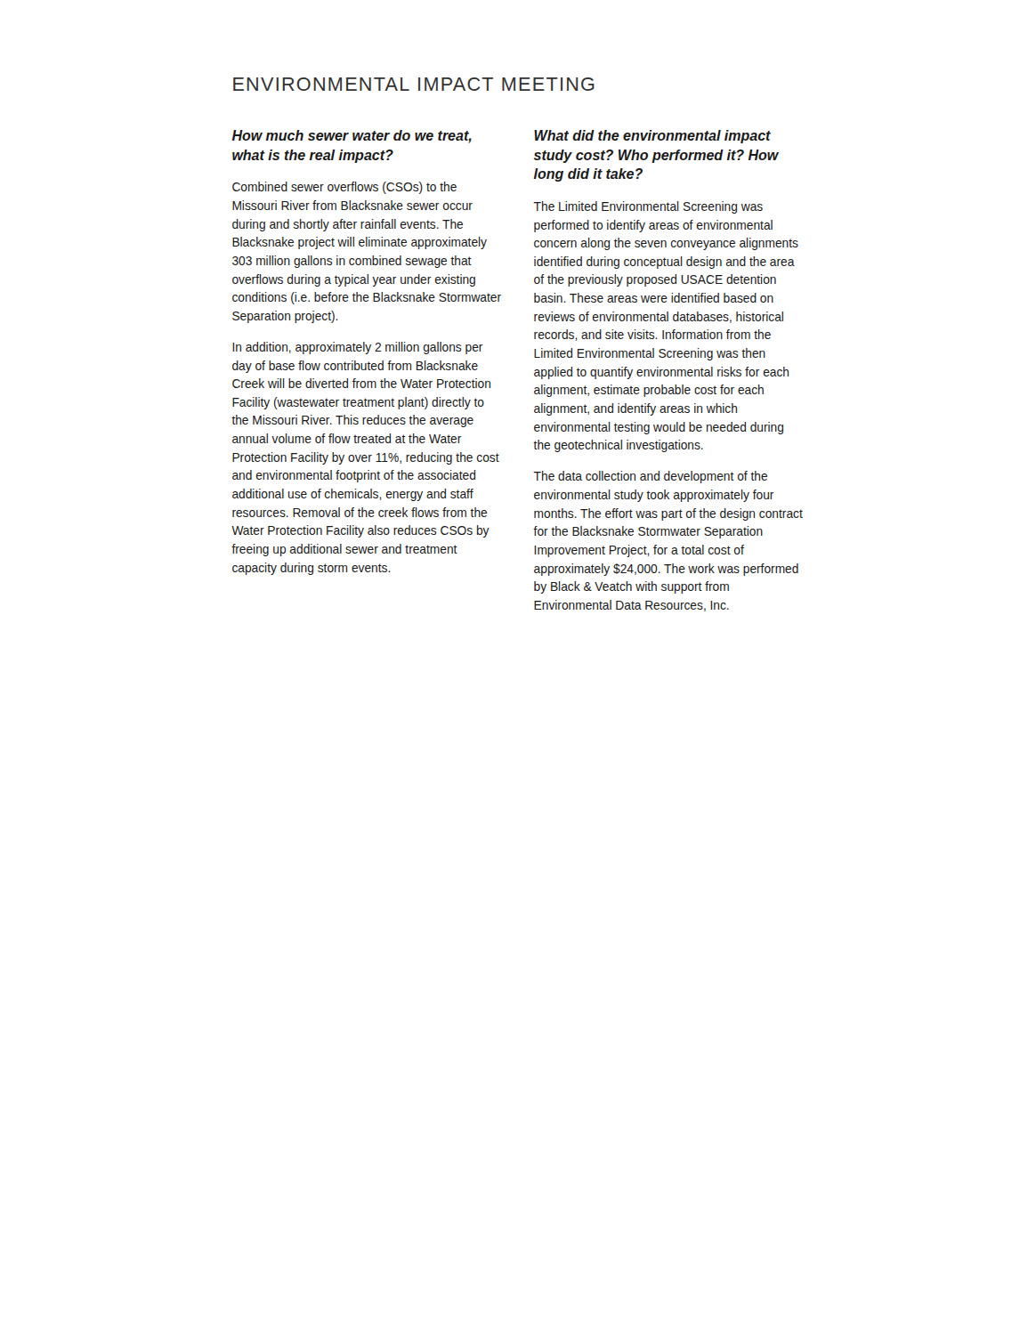ENVIRONMENTAL IMPACT MEETING
How much sewer water do we treat, what is the real impact?
Combined sewer overflows (CSOs) to the Missouri River from Blacksnake sewer occur during and shortly after rainfall events. The Blacksnake project will eliminate approximately 303 million gallons in combined sewage that overflows during a typical year under existing conditions (i.e. before the Blacksnake Stormwater Separation project).
In addition, approximately 2 million gallons per day of base flow contributed from Blacksnake Creek will be diverted from the Water Protection Facility (wastewater treatment plant) directly to the Missouri River. This reduces the average annual volume of flow treated at the Water Protection Facility by over 11%, reducing the cost and environmental footprint of the associated additional use of chemicals, energy and staff resources. Removal of the creek flows from the Water Protection Facility also reduces CSOs by freeing up additional sewer and treatment capacity during storm events.
What did the environmental impact study cost? Who performed it? How long did it take?
The Limited Environmental Screening was performed to identify areas of environmental concern along the seven conveyance alignments identified during conceptual design and the area of the previously proposed USACE detention basin. These areas were identified based on reviews of environmental databases, historical records, and site visits. Information from the Limited Environmental Screening was then applied to quantify environmental risks for each alignment, estimate probable cost for each alignment, and identify areas in which environmental testing would be needed during the geotechnical investigations.
The data collection and development of the environmental study took approximately four months. The effort was part of the design contract for the Blacksnake Stormwater Separation Improvement Project, for a total cost of approximately $24,000. The work was performed by Black & Veatch with support from Environmental Data Resources, Inc.